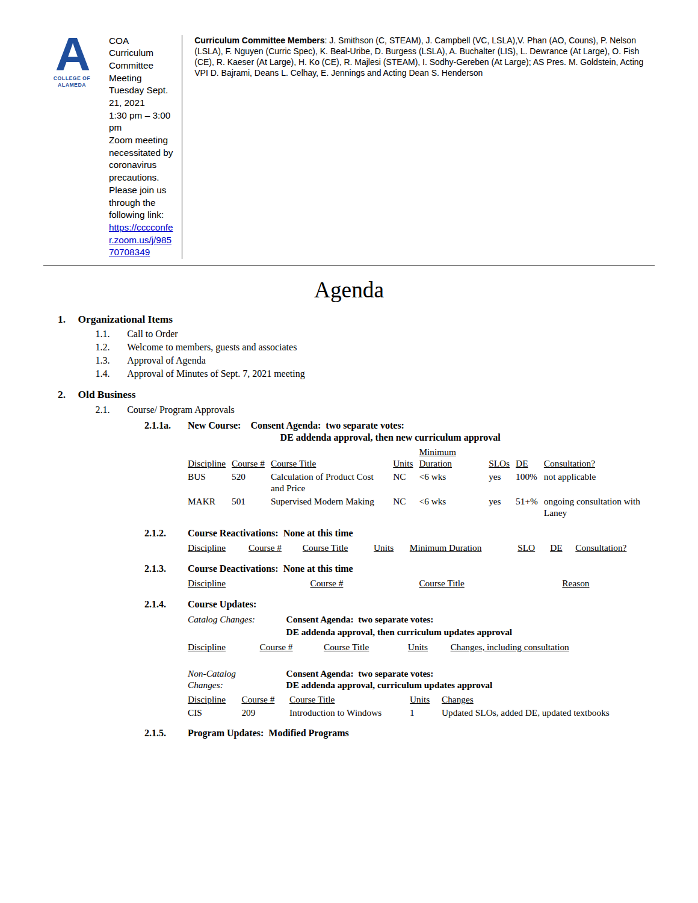A
COLLEGE OF
ALAMEDA
COA Curriculum Committee Meeting
Tuesday Sept. 21, 2021
1:30 pm – 3:00 pm
Zoom meeting necessitated by coronavirus precautions.
Please join us through the following link:
https://cccconfer.zoom.us/j/98570708349
Curriculum Committee Members: J. Smithson (C, STEAM), J. Campbell (VC, LSLA),V. Phan (AO, Couns), P. Nelson (LSLA), F. Nguyen (Curric Spec), K. Beal-Uribe, D. Burgess (LSLA), A. Buchalter (LIS), L. Dewrance (At Large), O. Fish (CE), R. Kaeser (At Large), H. Ko (CE), R. Majlesi (STEAM), I. Sodhy-Gereben (At Large); AS Pres. M. Goldstein, Acting VPI D. Bajrami, Deans L. Celhay, E. Jennings and Acting Dean S. Henderson
Agenda
Organizational Items
Call to Order
Welcome to members, guests and associates
Approval of Agenda
Approval of Minutes of Sept. 7, 2021 meeting
Old Business
Course/ Program Approvals
2.1.1a. New Course: Consent Agenda: two separate votes: DE addenda approval, then new curriculum approval
| Discipline | Course # | Course Title | Units | Minimum Duration | SLOs | DE | Consultation? |
| --- | --- | --- | --- | --- | --- | --- | --- |
| BUS | 520 | Calculation of Product Cost and Price | NC | <6 wks | yes | 100% | not applicable |
| MAKR | 501 | Supervised Modern Making | NC | <6 wks | yes | 51+% | ongoing consultation with Laney |
Course Reactivations: None at this time
| Discipline | Course # | Course Title | Units | Minimum Duration | SLO | DE | Consultation? |
| --- | --- | --- | --- | --- | --- | --- | --- |
Course Deactivations: None at this time
| Discipline | Course # | Course Title | Reason |
| --- | --- | --- | --- |
Course Updates:
| Catalog Changes: | Consent Agenda: two separate votes: |
| | DE addenda approval, then curriculum updates approval |
| Discipline | Course # | Course Title | Units | Changes, including consultation |
| --- | --- | --- | --- | --- |
| Non-Catalog Changes: | Consent Agenda: two separate votes: DE addenda approval, curriculum updates approval |
| Discipline | Course # | Course Title | Units | Changes |
| --- | --- | --- | --- | --- |
| CIS | 209 | Introduction to Windows | 1 | Updated SLOs, added DE, updated textbooks |
Program Updates: Modified Programs